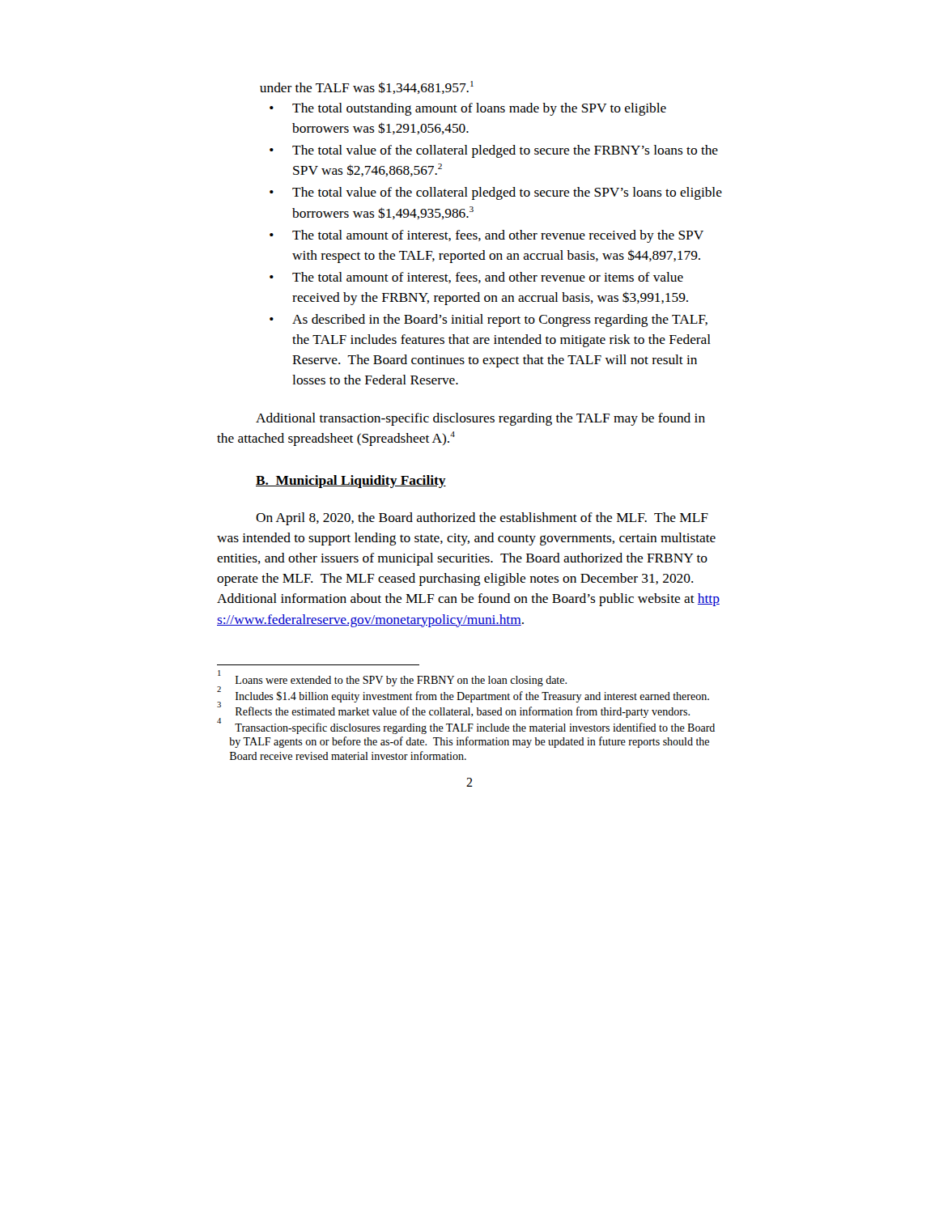under the TALF was $1,344,681,957.1
The total outstanding amount of loans made by the SPV to eligible borrowers was $1,291,056,450.
The total value of the collateral pledged to secure the FRBNY’s loans to the SPV was $2,746,868,567.2
The total value of the collateral pledged to secure the SPV’s loans to eligible borrowers was $1,494,935,986.3
The total amount of interest, fees, and other revenue received by the SPV with respect to the TALF, reported on an accrual basis, was $44,897,179.
The total amount of interest, fees, and other revenue or items of value received by the FRBNY, reported on an accrual basis, was $3,991,159.
As described in the Board’s initial report to Congress regarding the TALF, the TALF includes features that are intended to mitigate risk to the Federal Reserve. The Board continues to expect that the TALF will not result in losses to the Federal Reserve.
Additional transaction-specific disclosures regarding the TALF may be found in the attached spreadsheet (Spreadsheet A).4
B. Municipal Liquidity Facility
On April 8, 2020, the Board authorized the establishment of the MLF. The MLF was intended to support lending to state, city, and county governments, certain multistate entities, and other issuers of municipal securities. The Board authorized the FRBNY to operate the MLF. The MLF ceased purchasing eligible notes on December 31, 2020. Additional information about the MLF can be found on the Board’s public website at https://www.federalreserve.gov/monetarypolicy/muni.htm.
1 Loans were extended to the SPV by the FRBNY on the loan closing date.
2 Includes $1.4 billion equity investment from the Department of the Treasury and interest earned thereon.
3 Reflects the estimated market value of the collateral, based on information from third-party vendors.
4 Transaction-specific disclosures regarding the TALF include the material investors identified to the Board by TALF agents on or before the as-of date. This information may be updated in future reports should the Board receive revised material investor information.
2